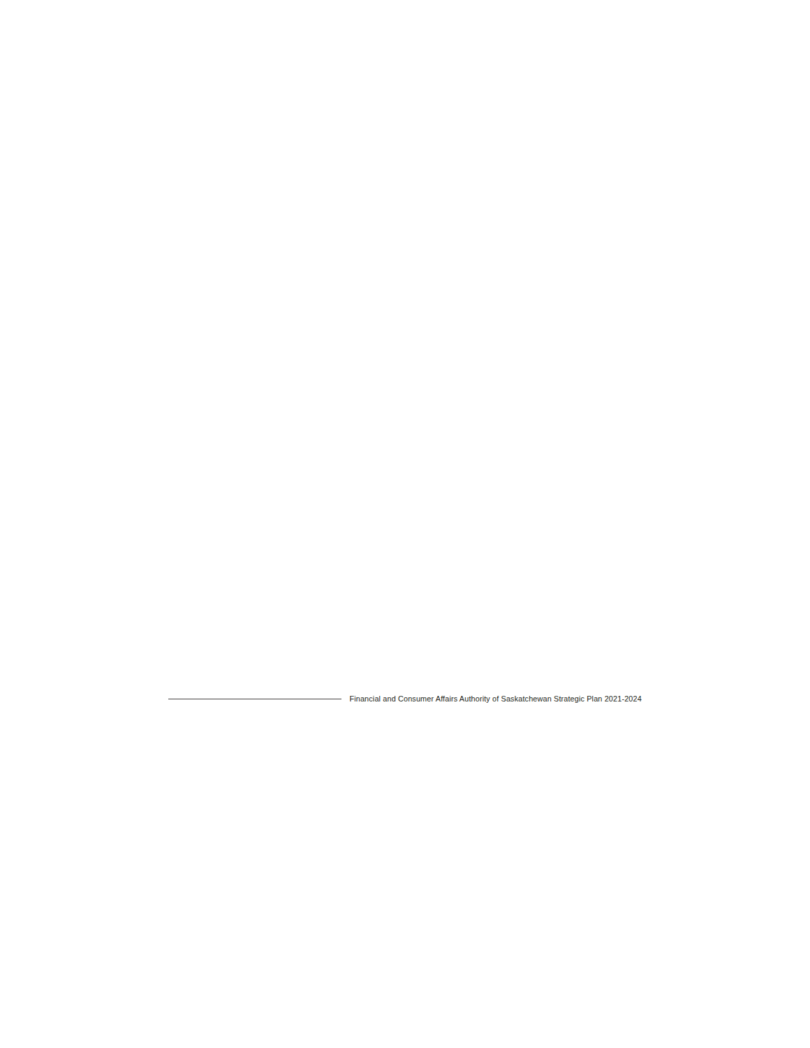Financial and Consumer Affairs Authority of Saskatchewan Strategic Plan 2021-2024